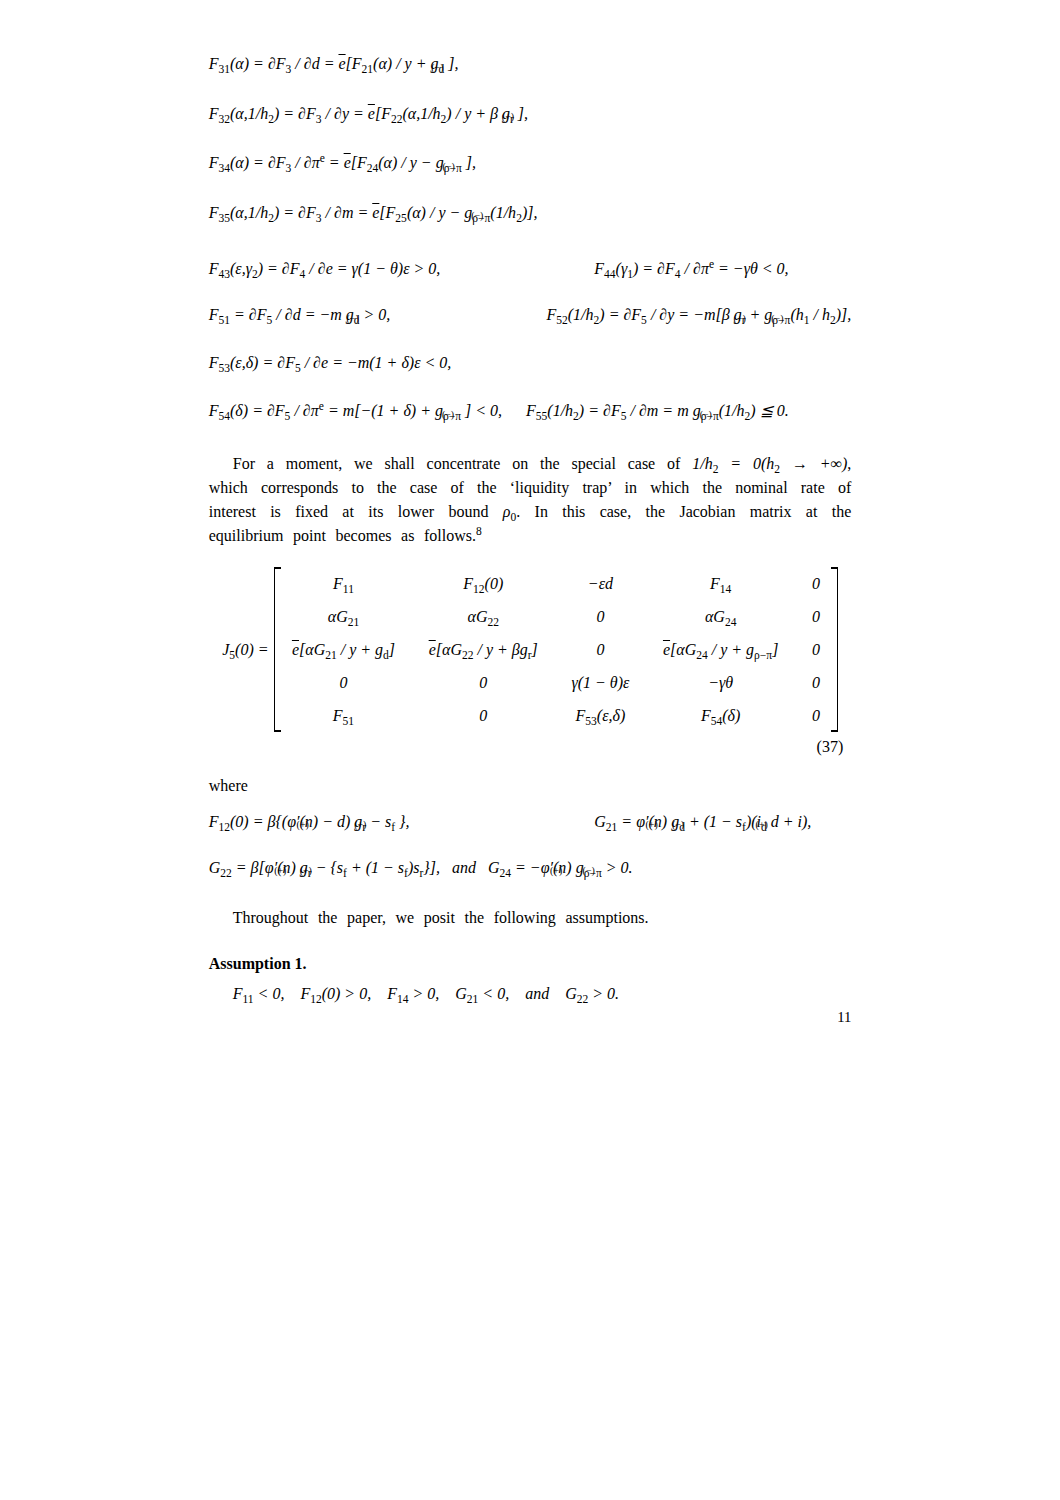F31(α) = ∂F3 / ∂d = e[F21(α) / y + gd(−) ],
F32(α,1/h2) = ∂F3 / ∂y = e[F22(α,1/h2) / y + β gr(+) ],
F34(α) = ∂F3 / ∂πe = e[F24(α) / y − gρ−π(−) ],
F35(α,1/h2) = ∂F3 / ∂m = e[F25(α) / y − gρ−π(−)(1/h2)],
F43(ε,γ2) = ∂F4 / ∂e = γ(1 − θ)ε > 0,
F44(γ1) = ∂F4 / ∂πe = −γθ < 0,
F51 = ∂F5 / ∂d = −m gd(−) > 0,
F52(1/h2) = ∂F5 / ∂y = −m[β gr(+) + gρ−π(−)(h1 / h2)],
F53(ε,δ) = ∂F5 / ∂e = −m(1 + δ)ε < 0,
F54(δ) = ∂F5 / ∂πe = m[−(1 + δ) + gρ−π(−) ] < 0, F55(1/h2) = ∂F5 / ∂m = m gρ−π(−)(1/h2) ≦ 0.
For a moment, we shall concentrate on the special case of 1/h2 = 0(h2 → +∞), which corresponds to the case of the ‘liquidity trap’ in which the nominal rate of interest is fixed at its lower bound ρ0. In this case, the Jacobian matrix at the equilibrium point becomes as follows.8
J5(0) =
| F 11 | F 12 (0) | −εd | F 14 | 0 |
| αG 21 | αG 22 | 0 | αG 24 | 0 |
| e [αG 21 / y + g d ] | e [αG 22 / y + βg r ] | 0 | e [αG 24 / y + g ρ−π ] | 0 |
| 0 | 0 | γ(1 − θ)ε | −γθ | 0 |
| F 51 | 0 | F 53 (ε,δ) | F 54 (δ) | 0 |
(37)
where
F12(0) = β{(φ′(n)(+) − d) gr(+) − sf },
G21 = φ′(n)(+) gd(−) + (1 − sf)(id(+) d + i),
G22 = β[φ′(n)(+) gr(+) − {sf + (1 − sf)sr}], and G24 = −φ′(n)(+) gρ−π(−) > 0.
Throughout the paper, we posit the following assumptions.
Assumption 1.
F11 < 0, F12(0) > 0, F14 > 0, G21 < 0, and G22 > 0.
11